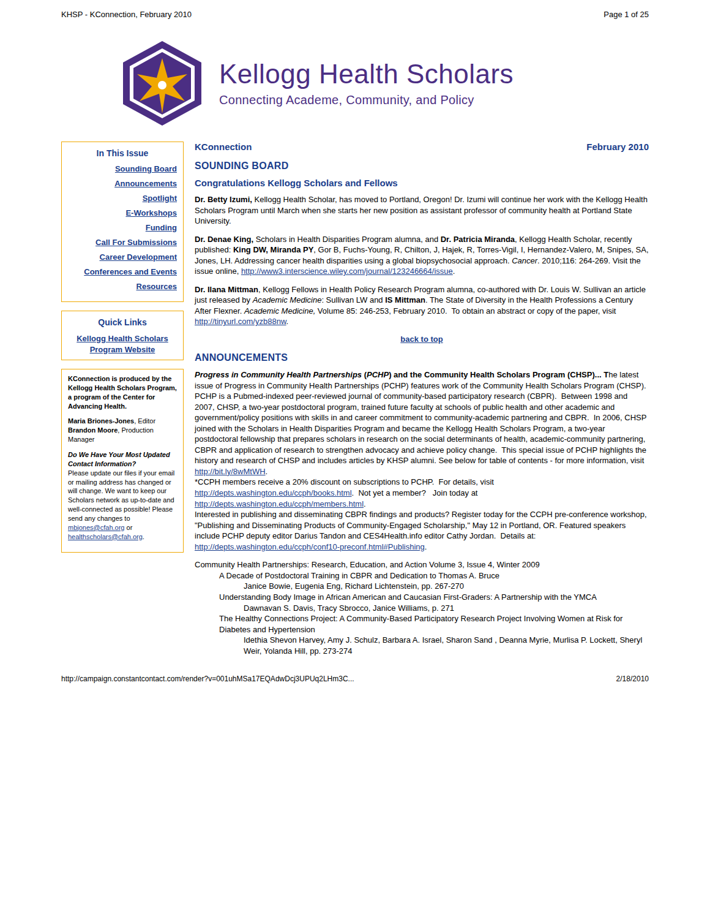KHSP - KConnection, February 2010
Page 1 of 25
Kellogg Health Scholars
Connecting Academe, Community, and Policy
In This Issue
Sounding Board
Announcements
Spotlight
E-Workshops
Funding
Call For Submissions
Career Development
Conferences and Events
Resources
Quick Links
Kellogg Health Scholars
Program Website
KConnection is produced by the Kellogg Health Scholars Program, a program of the Center for Advancing Health.
Maria Briones-Jones, Editor
Brandon Moore, Production Manager
Do We Have Your Most Updated Contact Information?
Please update our files if your email or mailing address has changed or will change. We want to keep our Scholars network as up-to-date and well-connected as possible! Please send any changes to mbjones@cfah.org or healthscholars@cfah.org.
KConnection
February 2010
SOUNDING BOARD
Congratulations Kellogg Scholars and Fellows
Dr. Betty Izumi, Kellogg Health Scholar, has moved to Portland, Oregon! Dr. Izumi will continue her work with the Kellogg Health Scholars Program until March when she starts her new position as assistant professor of community health at Portland State University.
Dr. Denae King, Scholars in Health Disparities Program alumna, and Dr. Patricia Miranda, Kellogg Health Scholar, recently published: King DW, Miranda PY, Gor B, Fuchs-Young, R, Chilton, J, Hajek, R, Torres-Vigil, I, Hernandez-Valero, M, Snipes, SA, Jones, LH. Addressing cancer health disparities using a global biopsychosocial approach. Cancer. 2010;116: 264-269. Visit the issue online, http://www3.interscience.wiley.com/journal/123246664/issue.
Dr. Ilana Mittman, Kellogg Fellows in Health Policy Research Program alumna, co-authored with Dr. Louis W. Sullivan an article just released by Academic Medicine: Sullivan LW and IS Mittman. The State of Diversity in the Health Professions a Century After Flexner. Academic Medicine, Volume 85: 246-253, February 2010. To obtain an abstract or copy of the paper, visit http://tinyurl.com/yzb88nw.
back to top
ANNOUNCEMENTS
Progress in Community Health Partnerships (PCHP) and the Community Health Scholars Program (CHSP)... The latest issue of Progress in Community Health Partnerships (PCHP) features work of the Community Health Scholars Program (CHSP). PCHP is a Pubmed-indexed peer-reviewed journal of community-based participatory research (CBPR). Between 1998 and 2007, CHSP, a two-year postdoctoral program, trained future faculty at schools of public health and other academic and government/policy positions with skills in and career commitment to community-academic partnering and CBPR. In 2006, CHSP joined with the Scholars in Health Disparities Program and became the Kellogg Health Scholars Program, a two-year postdoctoral fellowship that prepares scholars in research on the social determinants of health, academic-community partnering, CBPR and application of research to strengthen advocacy and achieve policy change. This special issue of PCHP highlights the history and research of CHSP and includes articles by KHSP alumni. See below for table of contents - for more information, visit http://bit.ly/8wMtWH.
*CCPH members receive a 20% discount on subscriptions to PCHP. For details, visit http://depts.washington.edu/ccph/books.html. Not yet a member? Join today at http://depts.washington.edu/ccph/members.html.
Interested in publishing and disseminating CBPR findings and products? Register today for the CCPH pre-conference workshop, "Publishing and Disseminating Products of Community-Engaged Scholarship," May 12 in Portland, OR. Featured speakers include PCHP deputy editor Darius Tandon and CES4Health.info editor Cathy Jordan. Details at: http://depts.washington.edu/ccph/conf10-preconf.html#Publishing.
Community Health Partnerships: Research, Education, and Action Volume 3, Issue 4, Winter 2009
A Decade of Postdoctoral Training in CBPR and Dedication to Thomas A. Bruce
Janice Bowie, Eugenia Eng, Richard Lichtenstein, pp. 267-270
Understanding Body Image in African American and Caucasian First-Graders: A Partnership with the YMCA
Dawnavan S. Davis, Tracy Sbrocco, Janice Williams, p. 271
The Healthy Connections Project: A Community-Based Participatory Research Project Involving Women at Risk for Diabetes and Hypertension
Idethia Shevon Harvey, Amy J. Schulz, Barbara A. Israel, Sharon Sand , Deanna Myrie, Murlisa P. Lockett, Sheryl Weir, Yolanda Hill, pp. 273-274
http://campaign.constantcontact.com/render?v=001uhMSa17EQAdwDcj3UPUq2LHm3C...
2/18/2010